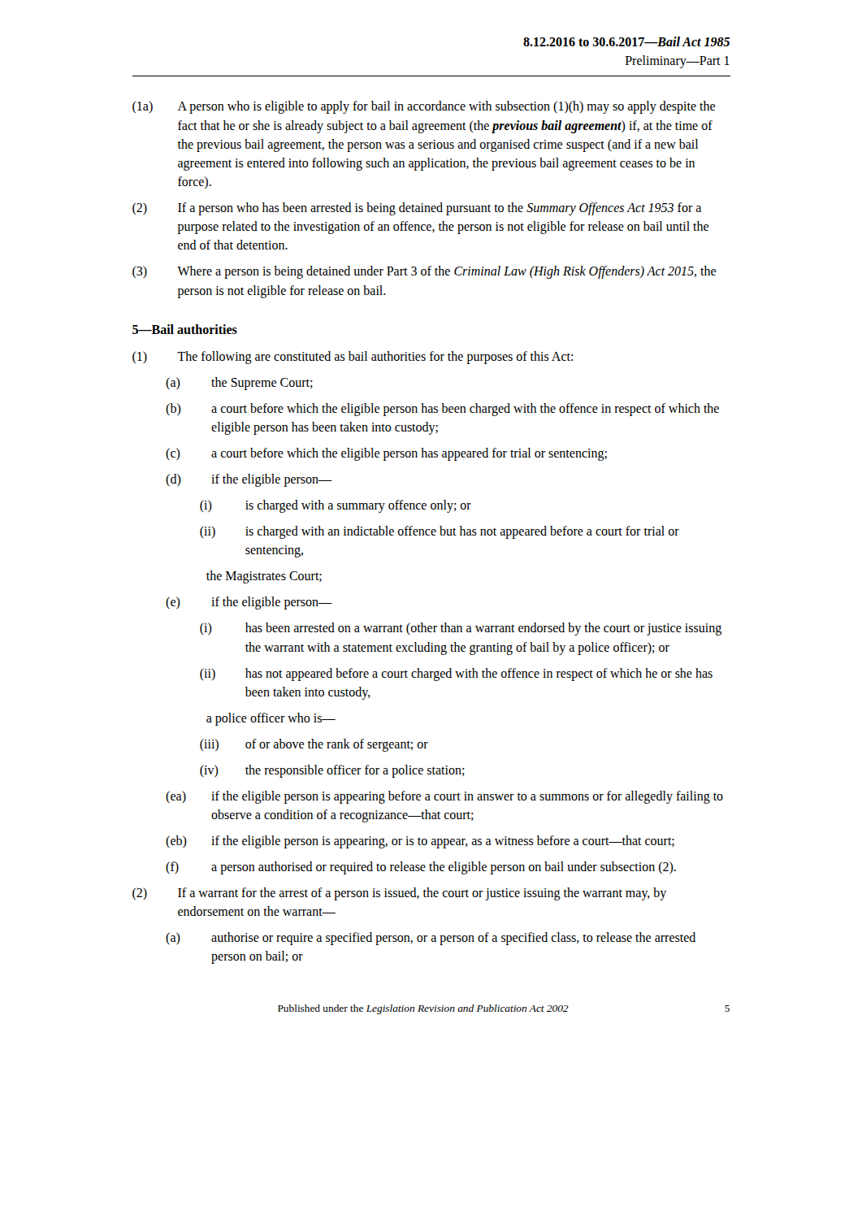8.12.2016 to 30.6.2017—Bail Act 1985
Preliminary—Part 1
(1a) A person who is eligible to apply for bail in accordance with subsection (1)(h) may so apply despite the fact that he or she is already subject to a bail agreement (the previous bail agreement) if, at the time of the previous bail agreement, the person was a serious and organised crime suspect (and if a new bail agreement is entered into following such an application, the previous bail agreement ceases to be in force).
(2) If a person who has been arrested is being detained pursuant to the Summary Offences Act 1953 for a purpose related to the investigation of an offence, the person is not eligible for release on bail until the end of that detention.
(3) Where a person is being detained under Part 3 of the Criminal Law (High Risk Offenders) Act 2015, the person is not eligible for release on bail.
5—Bail authorities
(1) The following are constituted as bail authorities for the purposes of this Act:
(a) the Supreme Court;
(b) a court before which the eligible person has been charged with the offence in respect of which the eligible person has been taken into custody;
(c) a court before which the eligible person has appeared for trial or sentencing;
(d) if the eligible person—
(i) is charged with a summary offence only; or
(ii) is charged with an indictable offence but has not appeared before a court for trial or sentencing,
the Magistrates Court;
(e) if the eligible person—
(i) has been arrested on a warrant (other than a warrant endorsed by the court or justice issuing the warrant with a statement excluding the granting of bail by a police officer); or
(ii) has not appeared before a court charged with the offence in respect of which he or she has been taken into custody,
a police officer who is—
(iii) of or above the rank of sergeant; or
(iv) the responsible officer for a police station;
(ea) if the eligible person is appearing before a court in answer to a summons or for allegedly failing to observe a condition of a recognizance—that court;
(eb) if the eligible person is appearing, or is to appear, as a witness before a court—that court;
(f) a person authorised or required to release the eligible person on bail under subsection (2).
(2) If a warrant for the arrest of a person is issued, the court or justice issuing the warrant may, by endorsement on the warrant—
(a) authorise or require a specified person, or a person of a specified class, to release the arrested person on bail; or
Published under the Legislation Revision and Publication Act 2002
5